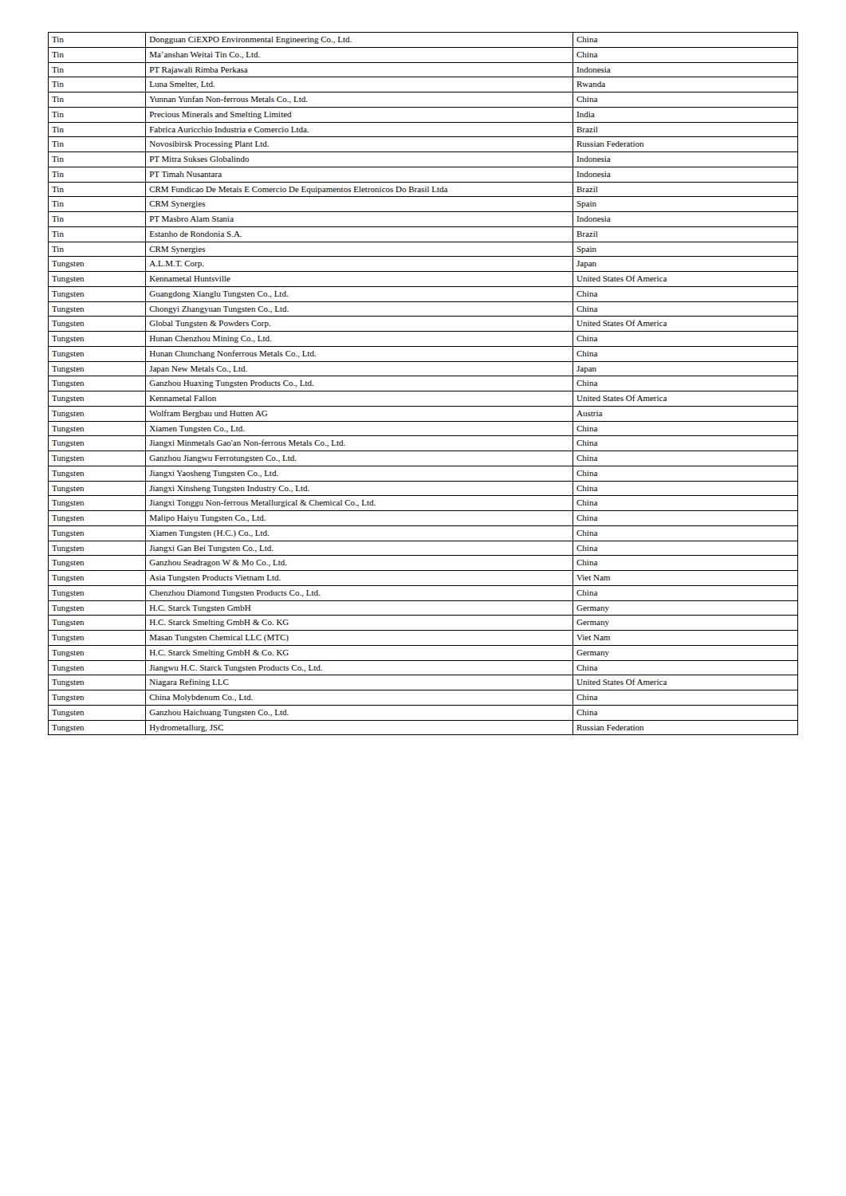| Tin | Dongguan CiEXPO Environmental Engineering Co., Ltd. | China |
| Tin | Ma’anshan Weitai Tin Co., Ltd. | China |
| Tin | PT Rajawali Rimba Perkasa | Indonesia |
| Tin | Luna Smelter, Ltd. | Rwanda |
| Tin | Yunnan Yunfan Non-ferrous Metals Co., Ltd. | China |
| Tin | Precious Minerals and Smelting Limited | India |
| Tin | Fabrica Auricchio Industria e Comercio Ltda. | Brazil |
| Tin | Novosibirsk Processing Plant Ltd. | Russian Federation |
| Tin | PT Mitra Sukses Globalindo | Indonesia |
| Tin | PT Timah Nusantara | Indonesia |
| Tin | CRM Fundicao De Metais E Comercio De Equipamentos Eletronicos Do Brasil Ltda | Brazil |
| Tin | CRM Synergies | Spain |
| Tin | PT Masbro Alam Stania | Indonesia |
| Tin | Estanho de Rondonia S.A. | Brazil |
| Tin | CRM Synergies | Spain |
| Tungsten | A.L.M.T. Corp. | Japan |
| Tungsten | Kennametal Huntsville | United States Of America |
| Tungsten | Guangdong Xianglu Tungsten Co., Ltd. | China |
| Tungsten | Chongyi Zhangyuan Tungsten Co., Ltd. | China |
| Tungsten | Global Tungsten & Powders Corp. | United States Of America |
| Tungsten | Hunan Chenzhou Mining Co., Ltd. | China |
| Tungsten | Hunan Chunchang Nonferrous Metals Co., Ltd. | China |
| Tungsten | Japan New Metals Co., Ltd. | Japan |
| Tungsten | Ganzhou Huaxing Tungsten Products Co., Ltd. | China |
| Tungsten | Kennametal Fallon | United States Of America |
| Tungsten | Wolfram Bergbau und Hutten AG | Austria |
| Tungsten | Xiamen Tungsten Co., Ltd. | China |
| Tungsten | Jiangxi Minmetals Gao'an Non-ferrous Metals Co., Ltd. | China |
| Tungsten | Ganzhou Jiangwu Ferrotungsten Co., Ltd. | China |
| Tungsten | Jiangxi Yaosheng Tungsten Co., Ltd. | China |
| Tungsten | Jiangxi Xinsheng Tungsten Industry Co., Ltd. | China |
| Tungsten | Jiangxi Tonggu Non-ferrous Metallurgical & Chemical Co., Ltd. | China |
| Tungsten | Malipo Haiyu Tungsten Co., Ltd. | China |
| Tungsten | Xiamen Tungsten (H.C.) Co., Ltd. | China |
| Tungsten | Jiangxi Gan Bei Tungsten Co., Ltd. | China |
| Tungsten | Ganzhou Seadragon W & Mo Co., Ltd. | China |
| Tungsten | Asia Tungsten Products Vietnam Ltd. | Viet Nam |
| Tungsten | Chenzhou Diamond Tungsten Products Co., Ltd. | China |
| Tungsten | H.C. Starck Tungsten GmbH | Germany |
| Tungsten | H.C. Starck Smelting GmbH & Co. KG | Germany |
| Tungsten | Masan Tungsten Chemical LLC (MTC) | Viet Nam |
| Tungsten | H.C. Starck Smelting GmbH & Co. KG | Germany |
| Tungsten | Jiangwu H.C. Starck Tungsten Products Co., Ltd. | China |
| Tungsten | Niagara Refining LLC | United States Of America |
| Tungsten | China Molybdenum Co., Ltd. | China |
| Tungsten | Ganzhou Haichuang Tungsten Co., Ltd. | China |
| Tungsten | Hydrometallurg, JSC | Russian Federation |